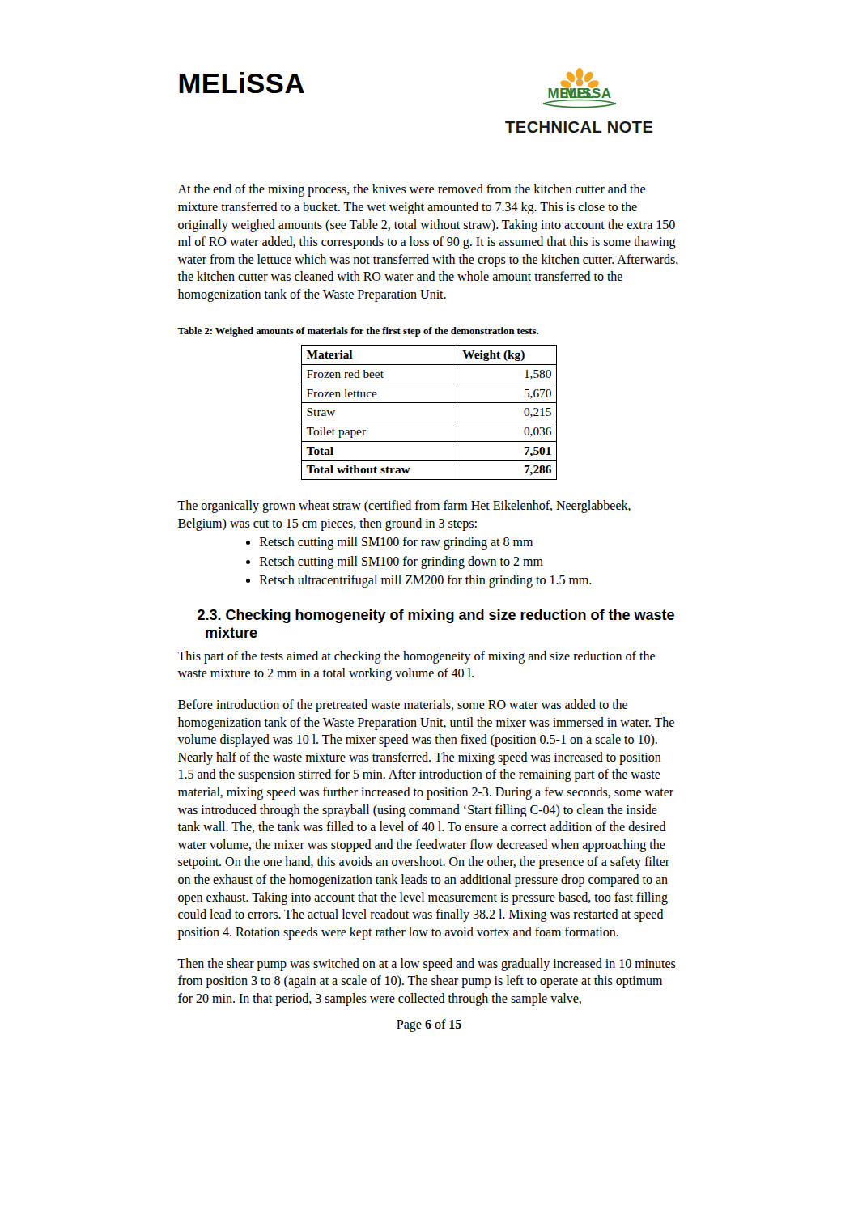MELi SSA
MEL MELiSSA
TECHNICAL NOTE
At the end of the mixing process, the knives were removed from the kitchen cutter and the mixture transferred to a bucket. The wet weight amounted to 7.34 kg. This is close to the originally weighed amounts (see Table 2, total without straw). Taking into account the extra 150 ml of RO water added, this corresponds to a loss of 90 g. It is assumed that this is some thawing water from the lettuce which was not transferred with the crops to the kitchen cutter. Afterwards, the kitchen cutter was cleaned with RO water and the whole amount transferred to the homogenization tank of the Waste Preparation Unit.
Table 2: Weighed amounts of materials for the first step of the demonstration tests.
| Material | Weight (kg) |
| --- | --- |
| Frozen red beet | 1,580 |
| Frozen lettuce | 5,670 |
| Straw | 0,215 |
| Toilet paper | 0,036 |
| Total | 7,501 |
| Total without straw | 7,286 |
The organically grown wheat straw (certified from farm Het Eikelenhof, Neerglabbeek, Belgium) was cut to 15 cm pieces, then ground in 3 steps:
Retsch cutting mill SM100 for raw grinding at 8 mm
Retsch cutting mill SM100 for grinding down to 2 mm
Retsch ultracentrifugal mill ZM200 for thin grinding to 1.5 mm.
2.3. Checking homogeneity of mixing and size reduction of the waste mixture
This part of the tests aimed at checking the homogeneity of mixing and size reduction of the waste mixture to 2 mm in a total working volume of 40 l.
Before introduction of the pretreated waste materials, some RO water was added to the homogenization tank of the Waste Preparation Unit, until the mixer was immersed in water. The volume displayed was 10 l. The mixer speed was then fixed (position 0.5-1 on a scale to 10). Nearly half of the waste mixture was transferred. The mixing speed was increased to position 1.5 and the suspension stirred for 5 min. After introduction of the remaining part of the waste material, mixing speed was further increased to position 2-3. During a few seconds, some water was introduced through the sprayball (using command ‘Start filling C-04) to clean the inside tank wall. The, the tank was filled to a level of 40 l. To ensure a correct addition of the desired water volume, the mixer was stopped and the feedwater flow decreased when approaching the setpoint. On the one hand, this avoids an overshoot. On the other, the presence of a safety filter on the exhaust of the homogenization tank leads to an additional pressure drop compared to an open exhaust. Taking into account that the level measurement is pressure based, too fast filling could lead to errors. The actual level readout was finally 38.2 l. Mixing was restarted at speed position 4. Rotation speeds were kept rather low to avoid vortex and foam formation.
Then the shear pump was switched on at a low speed and was gradually increased in 10 minutes from position 3 to 8 (again at a scale of 10). The shear pump is left to operate at this optimum for 20 min. In that period, 3 samples were collected through the sample valve,
Page 6 of 15